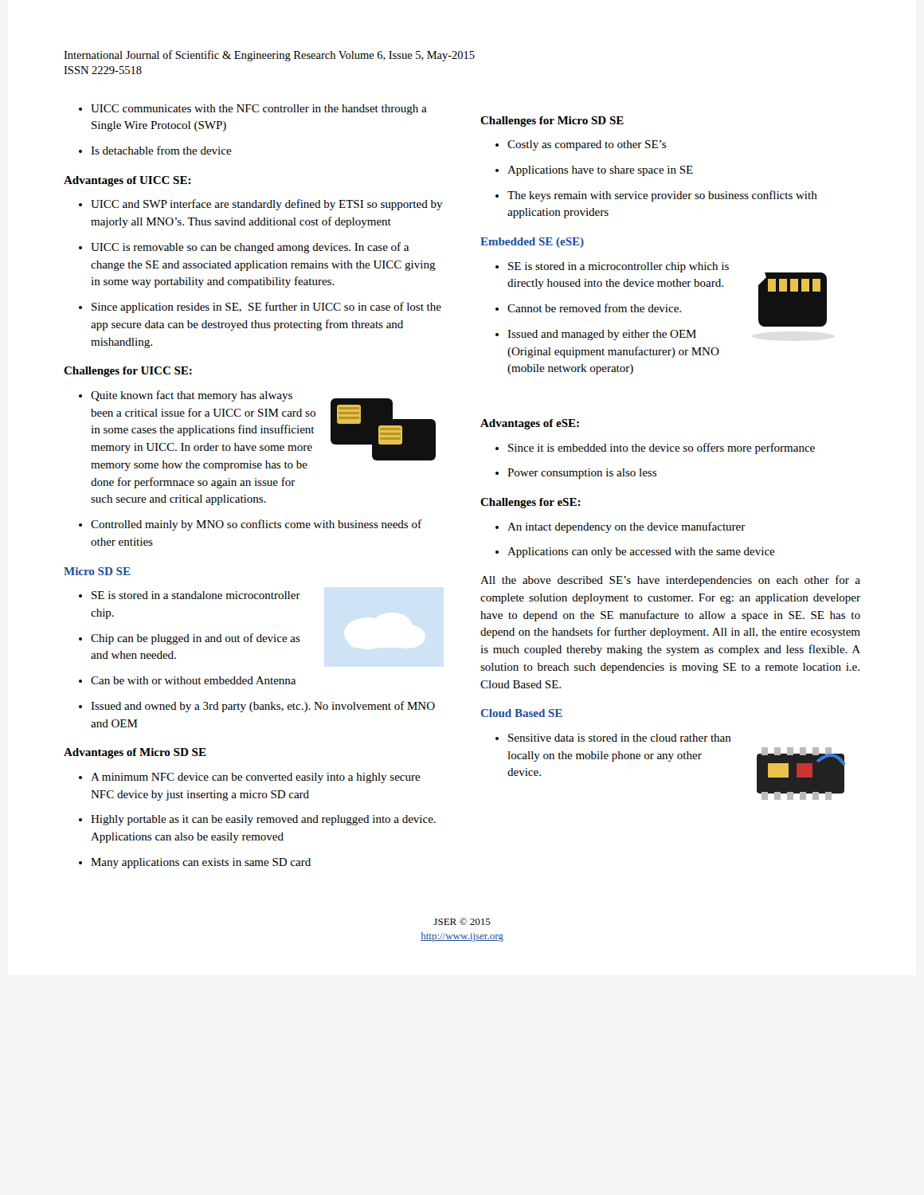International Journal of Scientific & Engineering Research Volume 6, Issue 5, May-2015
ISSN 2229-5518
UICC communicates with the NFC controller in the handset through a Single Wire Protocol (SWP)
Is detachable from the device
Advantages of UICC SE:
UICC and SWP interface are standardly defined by ETSI so supported by majorly all MNO’s. Thus savind additional cost of deployment
UICC is removable so can be changed among devices. In case of a change the SE and associated application remains with the UICC giving in some way portability and compatibility features.
Since application resides in SE, SE further in UICC so in case of lost the app secure data can be destroyed thus protecting from threats and mishandling.
Challenges for UICC SE:
Quite known fact that memory has always been a critical issue for a UICC or SIM card so in some cases the applications find insufficient memory in UICC. In order to have some more memory some how the compromise has to be done for performnace so again an issue for such secure and critical applications.
Controlled mainly by MNO so conflicts come with business needs of other entities
Micro SD SE
SE is stored in a standalone microcontroller chip.
Chip can be plugged in and out of device as and when needed.
Can be with or without embedded Antenna
Issued and owned by a 3rd party (banks, etc.). No involvement of MNO and OEM
Advantages of Micro SD SE
A minimum NFC device can be converted easily into a highly secure NFC device by just inserting a micro SD card
Highly portable as it can be easily removed and replugged into a device. Applications can also be easily removed
Many applications can exists in same SD card
Challenges for Micro SD SE
Costly as compared to other SE’s
Applications have to share space in SE
The keys remain with service provider so business conflicts with application providers
Embedded SE (eSE)
SE is stored in a microcontroller chip which is directly housed into the device mother board.
Cannot be removed from the device.
Issued and managed by either the OEM (Original equipment manufacturer) or MNO (mobile network operator)
Advantages of eSE:
Since it is embedded into the device so offers more performance
Power consumption is also less
Challenges for eSE:
An intact dependency on the device manufacturer
Applications can only be accessed with the same device
All the above described SE’s have interdependencies on each other for a complete solution deployment to customer. For eg: an application developer have to depend on the SE manufacture to allow a space in SE. SE has to depend on the handsets for further deployment. All in all, the entire ecosystem is much coupled thereby making the system as complex and less flexible. A solution to breach such dependencies is moving SE to a remote location i.e. Cloud Based SE.
Cloud Based SE
Sensitive data is stored in the cloud rather than locally on the mobile phone or any other device.
JSER © 2015
http://www.ijser.org